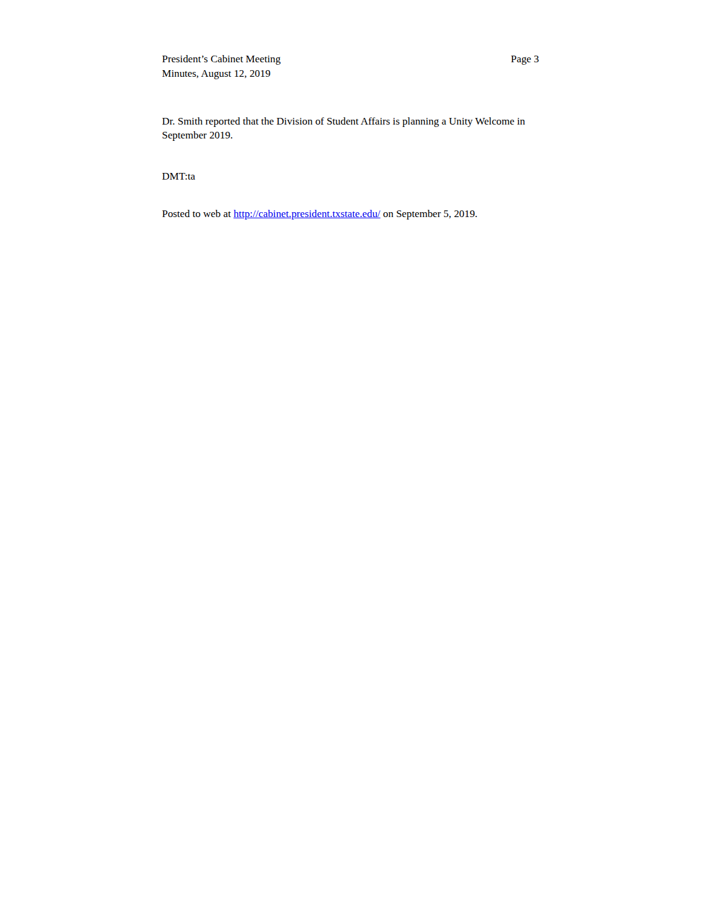Page 3
President’s Cabinet Meeting
Minutes, August 12, 2019
Dr. Smith reported that the Division of Student Affairs is planning a Unity Welcome in September 2019.
DMT:ta
Posted to web at http://cabinet.president.txstate.edu/ on September 5, 2019.